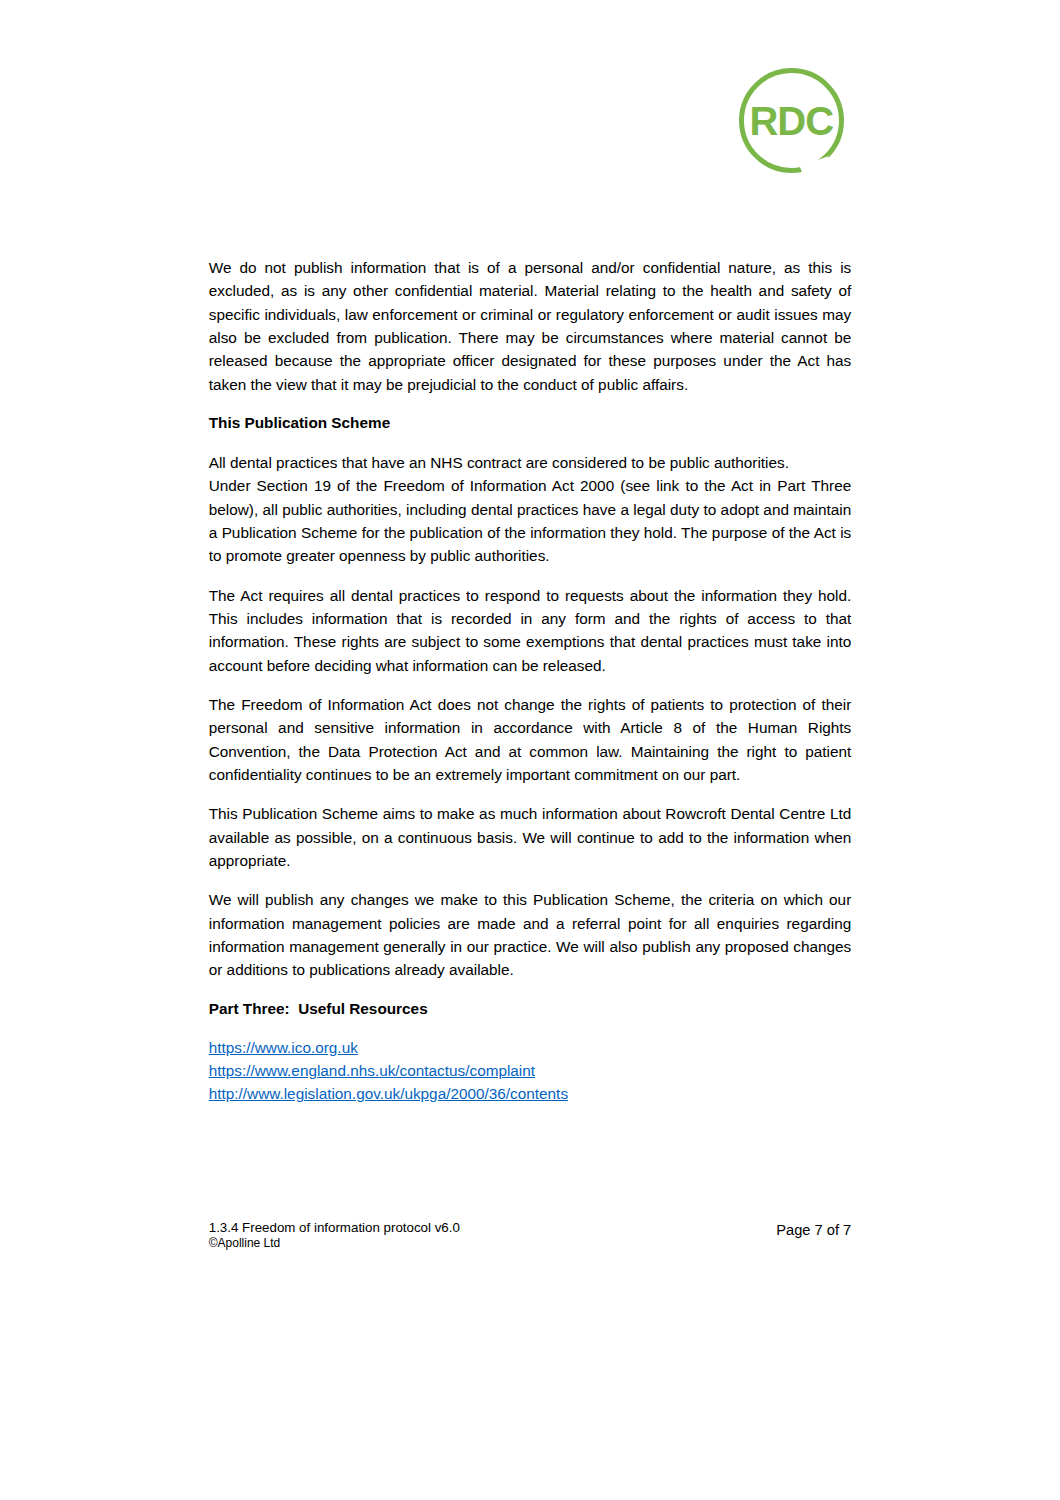RDC
We do not publish information that is of a personal and/or confidential nature, as this is excluded, as is any other confidential material. Material relating to the health and safety of specific individuals, law enforcement or criminal or regulatory enforcement or audit issues may also be excluded from publication. There may be circumstances where material cannot be released because the appropriate officer designated for these purposes under the Act has taken the view that it may be prejudicial to the conduct of public affairs.
This Publication Scheme
All dental practices that have an NHS contract are considered to be public authorities.
Under Section 19 of the Freedom of Information Act 2000 (see link to the Act in Part Three below), all public authorities, including dental practices have a legal duty to adopt and maintain a Publication Scheme for the publication of the information they hold. The purpose of the Act is to promote greater openness by public authorities.
The Act requires all dental practices to respond to requests about the information they hold. This includes information that is recorded in any form and the rights of access to that information. These rights are subject to some exemptions that dental practices must take into account before deciding what information can be released.
The Freedom of Information Act does not change the rights of patients to protection of their personal and sensitive information in accordance with Article 8 of the Human Rights Convention, the Data Protection Act and at common law. Maintaining the right to patient confidentiality continues to be an extremely important commitment on our part.
This Publication Scheme aims to make as much information about Rowcroft Dental Centre Ltd available as possible, on a continuous basis. We will continue to add to the information when appropriate.
We will publish any changes we make to this Publication Scheme, the criteria on which our information management policies are made and a referral point for all enquiries regarding information management generally in our practice. We will also publish any proposed changes or additions to publications already available.
Part Three: Useful Resources
https://www.ico.org.uk https://www.england.nhs.uk/contactus/complaint http://www.legislation.gov.uk/ukpga/2000/36/contents
1.3.4 Freedom of information protocol v6.0
©Apolline Ltd
Page 7 of 7